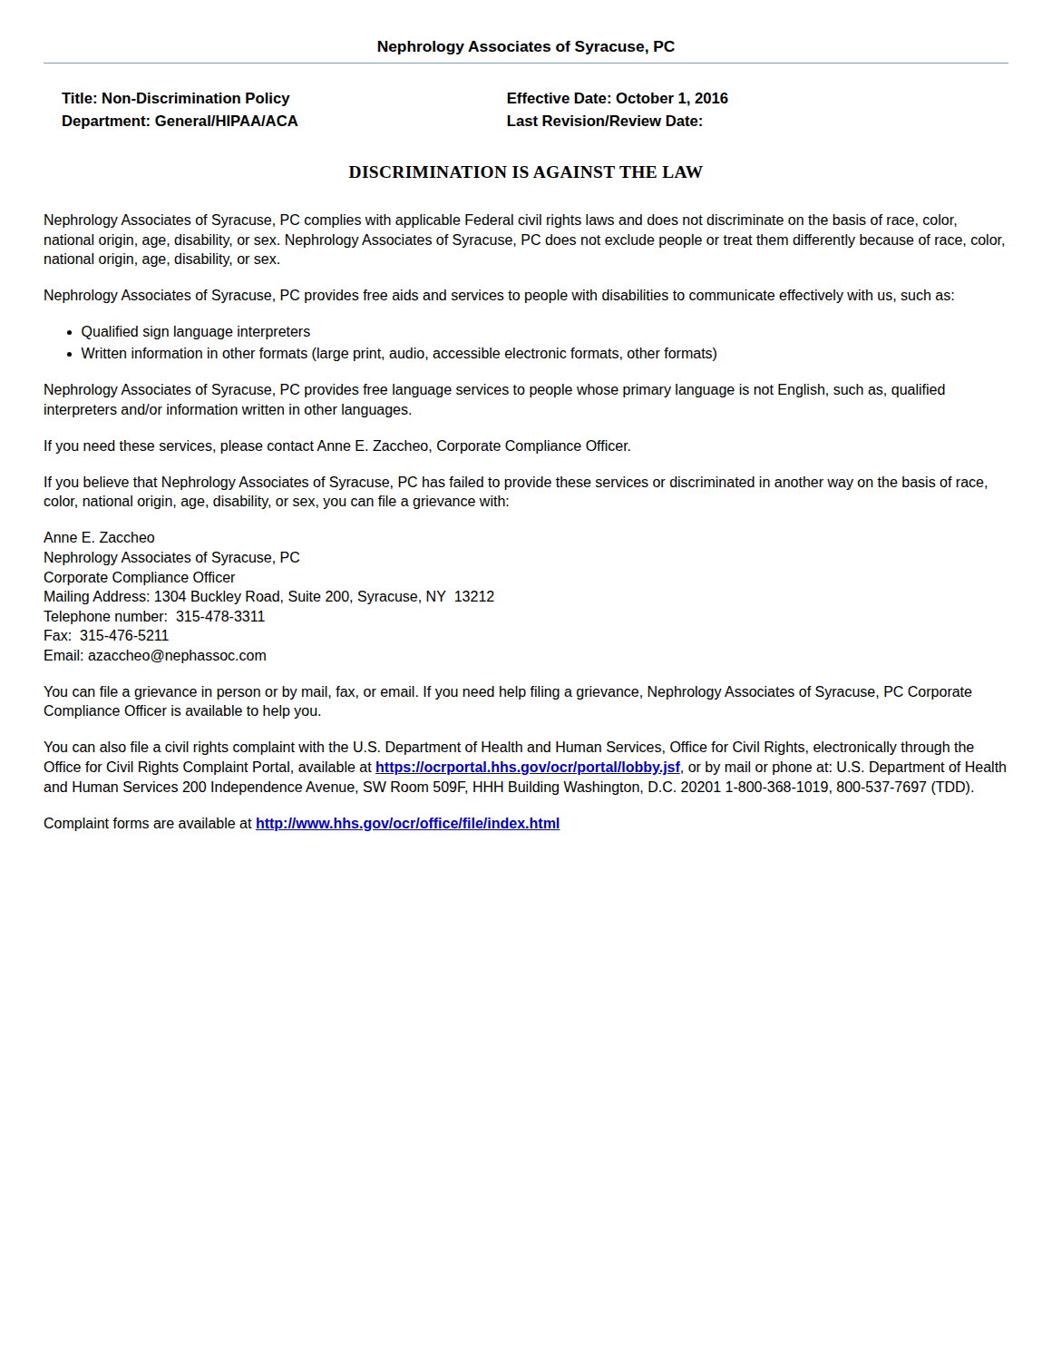Nephrology Associates of Syracuse, PC
| Title: Non-Discrimination Policy | Effective Date: October 1, 2016 |
| Department: General/HIPAA/ACA | Last Revision/Review Date: |
DISCRIMINATION IS AGAINST THE LAW
Nephrology Associates of Syracuse, PC complies with applicable Federal civil rights laws and does not discriminate on the basis of race, color, national origin, age, disability, or sex. Nephrology Associates of Syracuse, PC does not exclude people or treat them differently because of race, color, national origin, age, disability, or sex.
Nephrology Associates of Syracuse, PC provides free aids and services to people with disabilities to communicate effectively with us, such as:
Qualified sign language interpreters
Written information in other formats (large print, audio, accessible electronic formats, other formats)
Nephrology Associates of Syracuse, PC provides free language services to people whose primary language is not English, such as, qualified interpreters and/or information written in other languages.
If you need these services, please contact Anne E. Zaccheo, Corporate Compliance Officer.
If you believe that Nephrology Associates of Syracuse, PC has failed to provide these services or discriminated in another way on the basis of race, color, national origin, age, disability, or sex, you can file a grievance with:
Anne E. Zaccheo
Nephrology Associates of Syracuse, PC
Corporate Compliance Officer
Mailing Address: 1304 Buckley Road, Suite 200, Syracuse, NY 13212
Telephone number: 315-478-3311
Fax: 315-476-5211
Email: azaccheo@nephassoc.com
You can file a grievance in person or by mail, fax, or email. If you need help filing a grievance, Nephrology Associates of Syracuse, PC Corporate Compliance Officer is available to help you.
You can also file a civil rights complaint with the U.S. Department of Health and Human Services, Office for Civil Rights, electronically through the Office for Civil Rights Complaint Portal, available at https://ocrportal.hhs.gov/ocr/portal/lobby.jsf, or by mail or phone at: U.S. Department of Health and Human Services 200 Independence Avenue, SW Room 509F, HHH Building Washington, D.C. 20201 1-800-368-1019, 800-537-7697 (TDD).
Complaint forms are available at http://www.hhs.gov/ocr/office/file/index.html